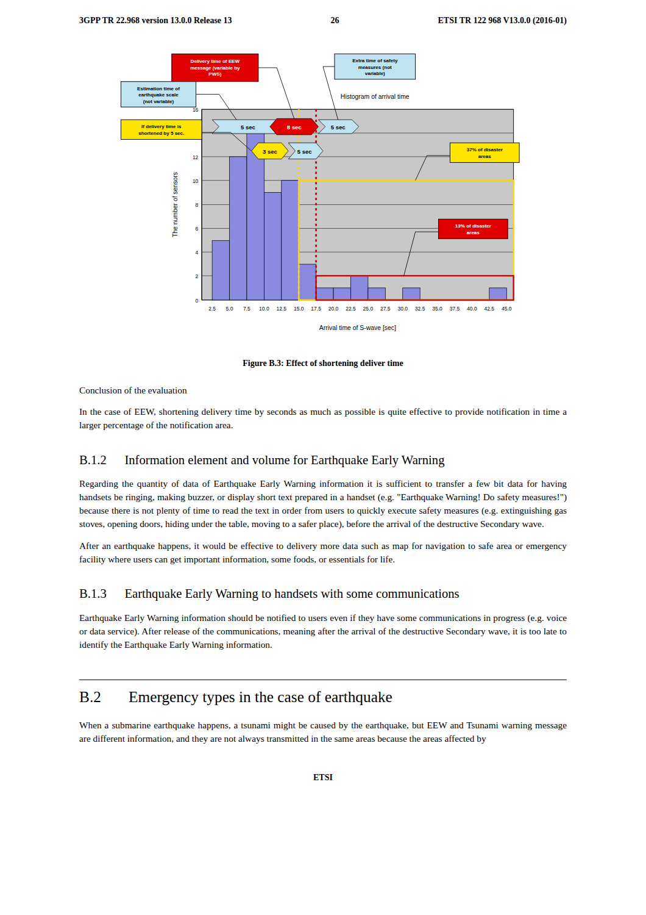3GPP TR 22.968 version 13.0.0 Release 13 26 ETSI TR 122 968 V13.0.0 (2016-01)
16 14 12 10 8 6 4 2 0 The number of sensors 5 sec 8 sec 5 sec 3 sec 5 sec Delivery time of EEW message (variable by PWS) Extra time of safety measures (not variable) Estimation time of earthquake scale (not variable) If delivery time is shortened by 5 sec. Histogram of arrival time 37% of disaster areas 13% of disaster areas 2.5 5.0 7.5 10.0 12.5 15.0 17.5 20.0 22.5 25.0 27.5 30.0 32.5 35.0 37.5 40.0 42.5 45.0 Arrival time of S-wave [sec]
Figure B.3: Effect of shortening deliver time
Conclusion of the evaluation
In the case of EEW, shortening delivery time by seconds as much as possible is quite effective to provide notification in time a larger percentage of the notification area.
B.1.2 Information element and volume for Earthquake Early Warning
Regarding the quantity of data of Earthquake Early Warning information it is sufficient to transfer a few bit data for having handsets be ringing, making buzzer, or display short text prepared in a handset (e.g. "Earthquake Warning! Do safety measures!") because there is not plenty of time to read the text in order from users to quickly execute safety measures (e.g. extinguishing gas stoves, opening doors, hiding under the table, moving to a safer place), before the arrival of the destructive Secondary wave.
After an earthquake happens, it would be effective to delivery more data such as map for navigation to safe area or emergency facility where users can get important information, some foods, or essentials for life.
B.1.3 Earthquake Early Warning to handsets with some communications
Earthquake Early Warning information should be notified to users even if they have some communications in progress (e.g. voice or data service). After release of the communications, meaning after the arrival of the destructive Secondary wave, it is too late to identify the Earthquake Early Warning information.
B.2 Emergency types in the case of earthquake
When a submarine earthquake happens, a tsunami might be caused by the earthquake, but EEW and Tsunami warning message are different information, and they are not always transmitted in the same areas because the areas affected by
ETSI